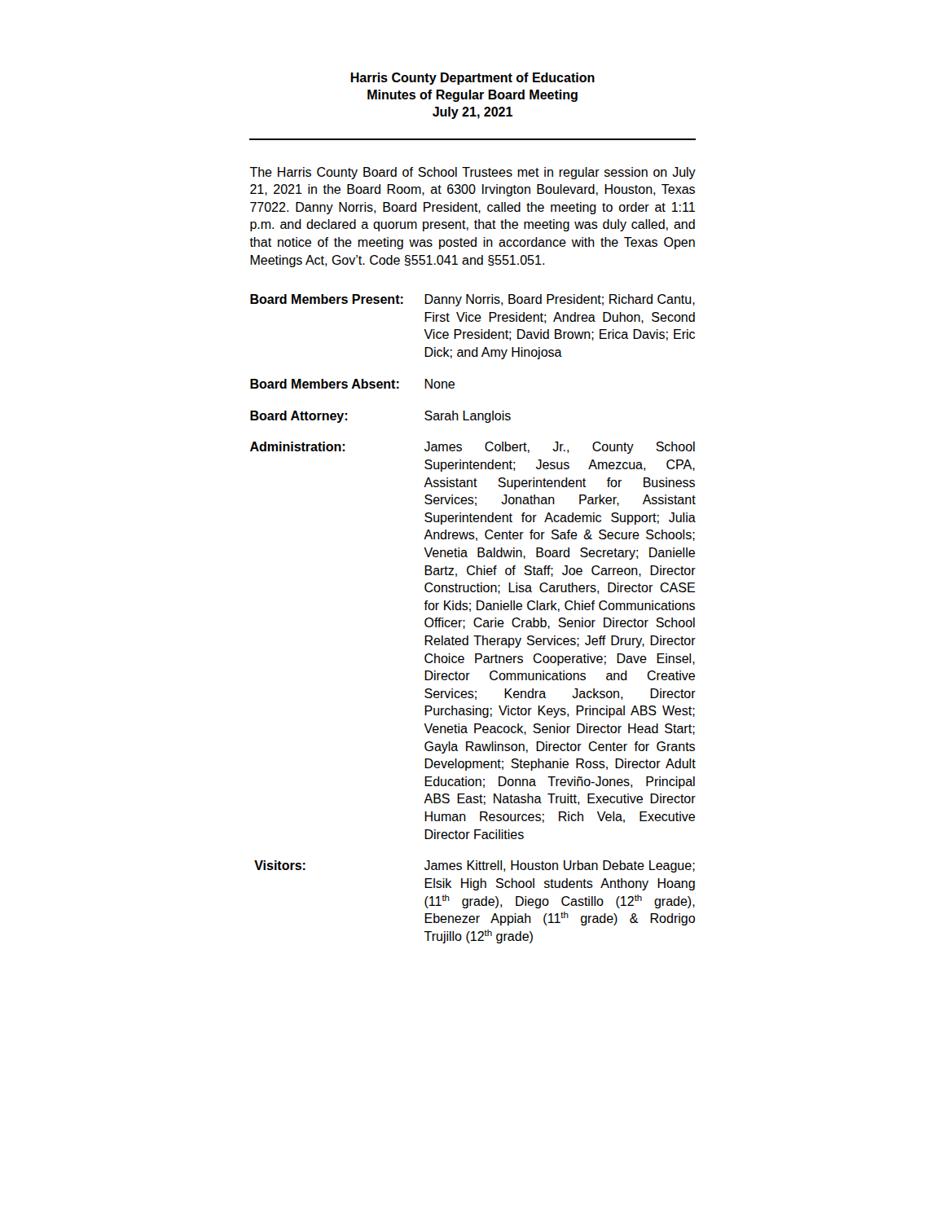Harris County Department of Education Minutes of Regular Board Meeting July 21, 2021
The Harris County Board of School Trustees met in regular session on July 21, 2021 in the Board Room, at 6300 Irvington Boulevard, Houston, Texas 77022. Danny Norris, Board President, called the meeting to order at 1:11 p.m. and declared a quorum present, that the meeting was duly called, and that notice of the meeting was posted in accordance with the Texas Open Meetings Act, Gov’t. Code §551.041 and §551.051.
| Board Members Present: | Danny Norris, Board President; Richard Cantu, First Vice President; Andrea Duhon, Second Vice President; David Brown; Erica Davis; Eric Dick; and Amy Hinojosa |
| Board Members Absent: | None |
| Board Attorney: | Sarah Langlois |
| Administration: | James Colbert, Jr., County School Superintendent; Jesus Amezcua, CPA, Assistant Superintendent for Business Services; Jonathan Parker, Assistant Superintendent for Academic Support; Julia Andrews, Center for Safe & Secure Schools; Venetia Baldwin, Board Secretary; Danielle Bartz, Chief of Staff; Joe Carreon, Director Construction; Lisa Caruthers, Director CASE for Kids; Danielle Clark, Chief Communications Officer; Carie Crabb, Senior Director School Related Therapy Services; Jeff Drury, Director Choice Partners Cooperative; Dave Einsel, Director Communications and Creative Services; Kendra Jackson, Director Purchasing; Victor Keys, Principal ABS West; Venetia Peacock, Senior Director Head Start; Gayla Rawlinson, Director Center for Grants Development; Stephanie Ross, Director Adult Education; Donna Treviño-Jones, Principal ABS East; Natasha Truitt, Executive Director Human Resources; Rich Vela, Executive Director Facilities |
| Visitors: | James Kittrell, Houston Urban Debate League; Elsik High School students Anthony Hoang (11 th grade), Diego Castillo (12 th grade), Ebenezer Appiah (11 th grade) & Rodrigo Trujillo (12 th grade) |